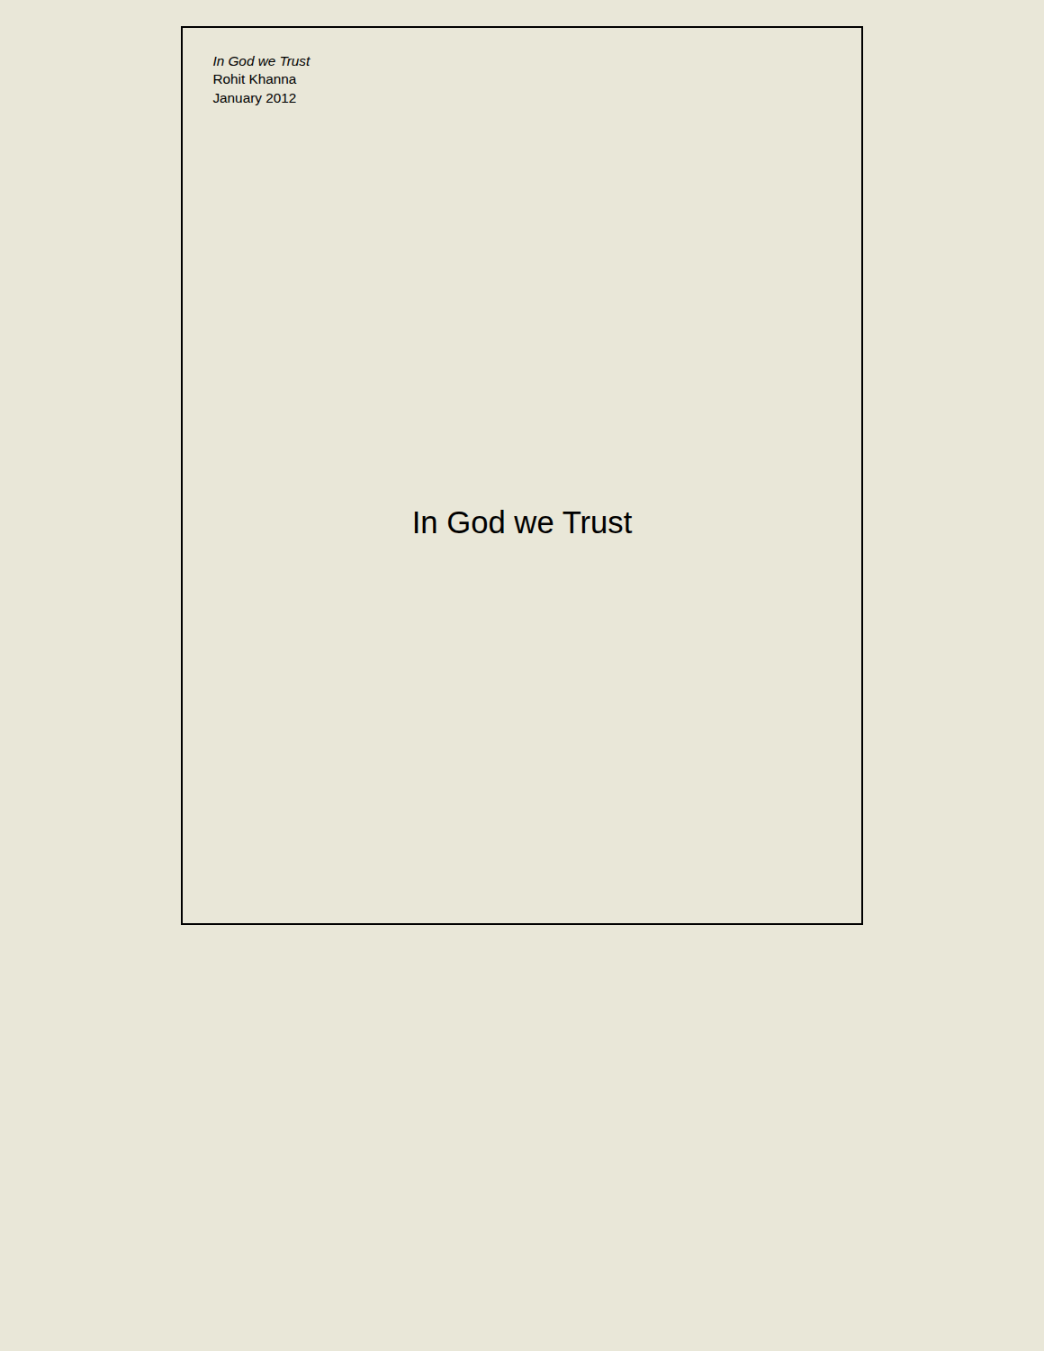In God we Trust
Rohit Khanna
January 2012
In God we Trust